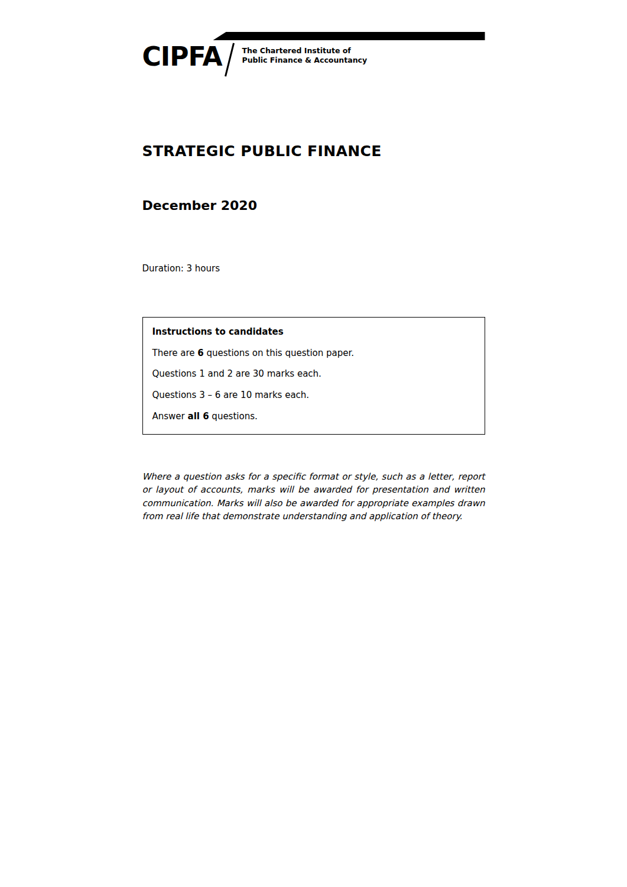CIPFA The Chartered Institute of
Public Finance & Accountancy
STRATEGIC PUBLIC FINANCE
December 2020
Duration: 3 hours
Instructions to candidates
There are 6 questions on this question paper.
Questions 1 and 2 are 30 marks each.
Questions 3 – 6 are 10 marks each.
Answer all 6 questions.
Where a question asks for a specific format or style, such as a letter, report or layout of accounts, marks will be awarded for presentation and written communication. Marks will also be awarded for appropriate examples drawn from real life that demonstrate understanding and application of theory.